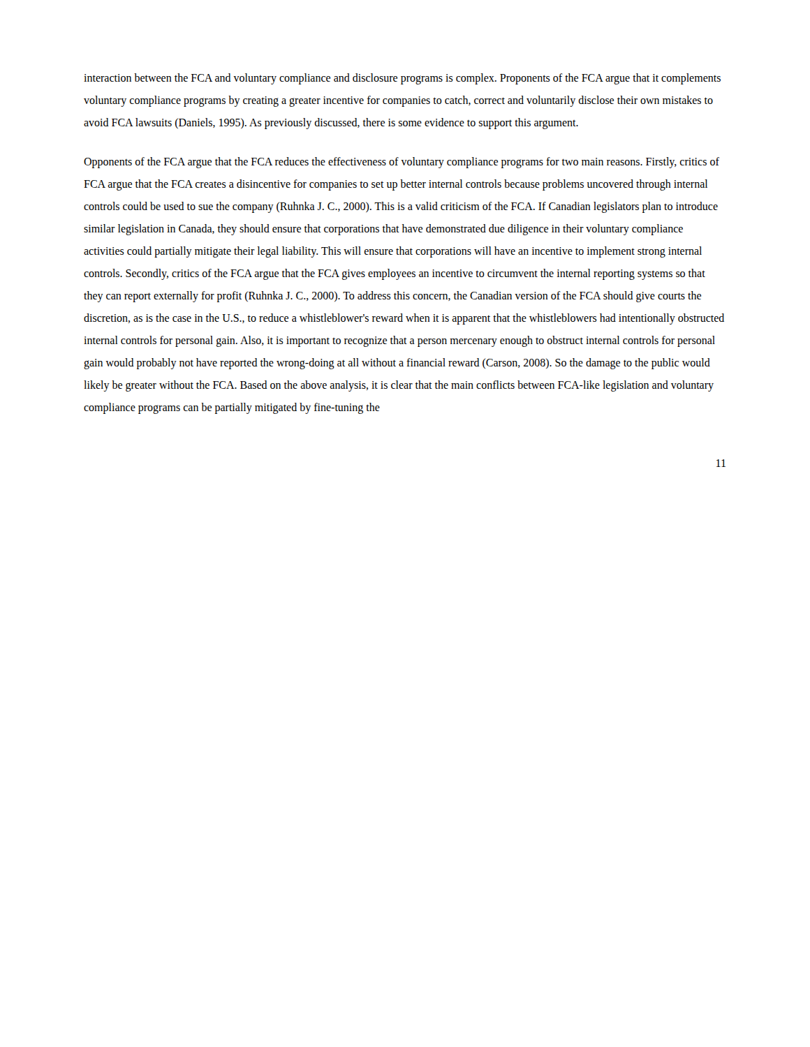interaction between the FCA and voluntary compliance and disclosure programs is complex. Proponents of the FCA argue that it complements voluntary compliance programs by creating a greater incentive for companies to catch, correct and voluntarily disclose their own mistakes to avoid FCA lawsuits (Daniels, 1995). As previously discussed, there is some evidence to support this argument.
Opponents of the FCA argue that the FCA reduces the effectiveness of voluntary compliance programs for two main reasons. Firstly, critics of FCA argue that the FCA creates a disincentive for companies to set up better internal controls because problems uncovered through internal controls could be used to sue the company (Ruhnka J. C., 2000). This is a valid criticism of the FCA. If Canadian legislators plan to introduce similar legislation in Canada, they should ensure that corporations that have demonstrated due diligence in their voluntary compliance activities could partially mitigate their legal liability. This will ensure that corporations will have an incentive to implement strong internal controls. Secondly, critics of the FCA argue that the FCA gives employees an incentive to circumvent the internal reporting systems so that they can report externally for profit (Ruhnka J. C., 2000). To address this concern, the Canadian version of the FCA should give courts the discretion, as is the case in the U.S., to reduce a whistleblower's reward when it is apparent that the whistleblowers had intentionally obstructed internal controls for personal gain. Also, it is important to recognize that a person mercenary enough to obstruct internal controls for personal gain would probably not have reported the wrong-doing at all without a financial reward (Carson, 2008). So the damage to the public would likely be greater without the FCA. Based on the above analysis, it is clear that the main conflicts between FCA-like legislation and voluntary compliance programs can be partially mitigated by fine-tuning the
11